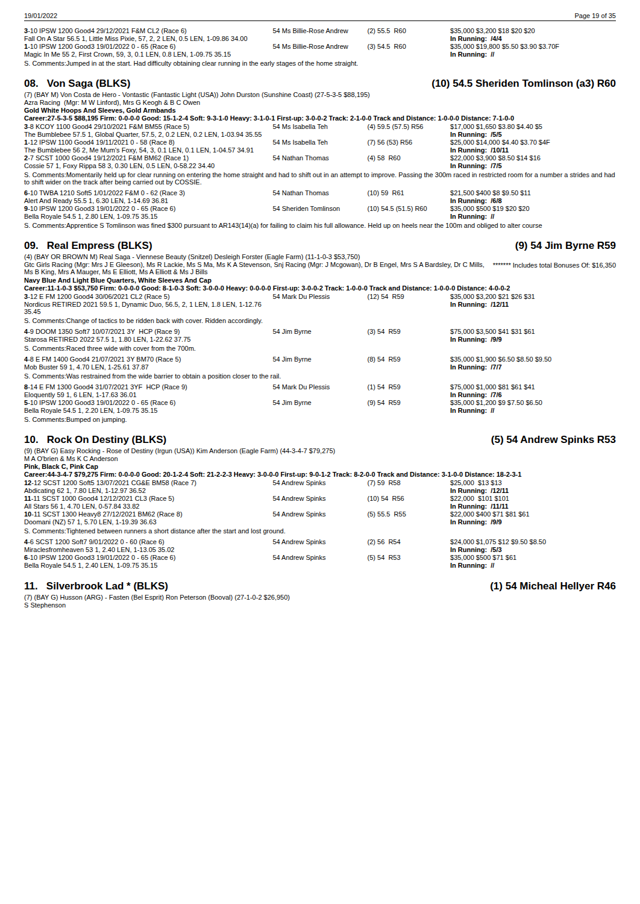19/01/2022 Page 19 of 35
| 3 -10 IPSW 1200 Good4 29/12/2021 F&M CL2 (Race 6) | 54 Ms Billie-Rose Andrew | (2) 55.5 R60 | $35,000 $3,200 $18 $20 $20 |
| Fall On A Star 56.5 1, Little Miss Pixie, 57, 2, 2 LEN, 0.5 LEN, 1-09.86 34.00 | | | In Running: /4/4 |
| 1 -10 IPSW 1200 Good3 19/01/2022 0 - 65 (Race 6) | 54 Ms Billie-Rose Andrew | (3) 54.5 R60 | $35,000 $19,800 $5.50 $3.90 $3.70F |
| Magic In Me 55 2, First Crown, 59, 3, 0.1 LEN, 0.8 LEN, 1-09.75 35.15 | | | In Running: // |
S. Comments:Jumped in at the start. Had difficulty obtaining clear running in the early stages of the home straight.
08. Von Saga (BLKS) (10) 54.5 Sheriden Tomlinson (a3) R60
(7) (BAY M) Von Costa de Hero - Vontastic (Fantastic Light (USA)) John Durston (Sunshine Coast) (27-5-3-5 $88,195)
Azra Racing (Mgr: M W Linford), Mrs G Keogh & B C Owen
Gold White Hoops And Sleeves, Gold Armbands
Career:27-5-3-5 $88,195 Firm: 0-0-0-0 Good: 15-1-2-4 Soft: 9-3-1-0 Heavy: 3-1-0-1 First-up: 3-0-0-2 Track: 2-1-0-0 Track and Distance: 1-0-0-0 Distance: 7-1-0-0
| 3 -8 KCOY 1100 Good4 29/10/2021 F&M BM55 (Race 5) | 54 Ms Isabella Teh | (4) 59.5 (57.5) R56 | $17,000 $1,650 $3.80 $4.40 $5 |
| The Bumblebee 57.5 1, Global Quarter, 57.5, 2, 0.2 LEN, 0.2 LEN, 1-03.94 35.55 | | | In Running: /5/5 |
| 1 -12 IPSW 1100 Good4 19/11/2021 0 - 58 (Race 8) | 54 Ms Isabella Teh | (7) 56 (53) R56 | $25,000 $14,000 $4.40 $3.70 $4F |
| The Bumblebee 56 2, Me Mum's Foxy, 54, 3, 0.1 LEN, 0.1 LEN, 1-04.57 34.91 | | | In Running: /10/11 |
| 2 -7 SCST 1000 Good4 19/12/2021 F&M BM62 (Race 1) | 54 Nathan Thomas | (4) 58 R60 | $22,000 $3,900 $8.50 $14 $16 |
| Cossie 57 1, Foxy Rippa 58 3, 0.30 LEN, 0.5 LEN, 0-58.22 34.40 | | | In Running: /7/5 |
S. Comments:Momentarily held up for clear running on entering the home straight and had to shift out in an attempt to improve. Passing the 300m raced in restricted room for a number a strides and had to shift wider on the track after being carried out by COSSIE.
| 6 -10 TWBA 1210 Soft5 1/01/2022 F&M 0 - 62 (Race 3) | 54 Nathan Thomas | (10) 59 R61 | $21,500 $400 $8 $9.50 $11 |
| Alert And Ready 55.5 1, 6.30 LEN, 1-14.69 36.81 | | | In Running: /6/8 |
| 9 -10 IPSW 1200 Good3 19/01/2022 0 - 65 (Race 6) | 54 Sheriden Tomlinson | (10) 54.5 (51.5) R60 | $35,000 $500 $19 $20 $20 |
| Bella Royale 54.5 1, 2.80 LEN, 1-09.75 35.15 | | | In Running: // |
S. Comments:Apprentice S Tomlinson was fined $300 pursuant to AR143(14)(a) for failing to claim his full allowance. Held up on heels near the 100m and obliged to alter course
09. Real Empress (BLKS) (9) 54 Jim Byrne R59
(4) (BAY OR BROWN M) Real Saga - Viennese Beauty (Snitzel) Desleigh Forster (Eagle Farm) (11-1-0-3 $53,750)
******* Includes total Bonuses Of: $16,350
Gtc Girls Racing (Mgr: Mrs J E Gleeson), Ms R Lackie, Ms S Ma, Ms K A Stevenson, Snj Racing (Mgr: J Mcgowan), Dr B Engel, Mrs S A Bardsley, Dr C Mills, Ms B King, Mrs A Mauger, Ms E Elliott, Ms A Elliott & Ms J Bills
Navy Blue And Light Blue Quarters, White Sleeves And Cap
Career:11-1-0-3 $53,750 Firm: 0-0-0-0 Good: 8-1-0-3 Soft: 3-0-0-0 Heavy: 0-0-0-0 First-up: 3-0-0-2 Track: 1-0-0-0 Track and Distance: 1-0-0-0 Distance: 4-0-0-2
| 3 -12 E FM 1200 Good4 30/06/2021 CL2 (Race 5) | 54 Mark Du Plessis | (12) 54 R59 | $35,000 $3,200 $21 $26 $31 |
| Nordicus RETIRED 2021 59.5 1, Dynamic Duo, 56.5, 2, 1 LEN, 1.8 LEN, 1-12.76 35.45 | | | In Running: /12/11 |
S. Comments:Change of tactics to be ridden back with cover. Ridden accordingly.
| 4 -9 DOOM 1350 Soft7 10/07/2021 3Y HCP (Race 9) | 54 Jim Byrne | (3) 54 R59 | $75,000 $3,500 $41 $31 $61 |
| Starosa RETIRED 2022 57.5 1, 1.80 LEN, 1-22.62 37.75 | | | In Running: /9/9 |
S. Comments:Raced three wide with cover from the 700m.
| 4 -8 E FM 1400 Good4 21/07/2021 3Y BM70 (Race 5) | 54 Jim Byrne | (8) 54 R59 | $35,000 $1,900 $6.50 $8.50 $9.50 |
| Mob Buster 59 1, 4.70 LEN, 1-25.61 37.87 | | | In Running: /7/7 |
S. Comments:Was restrained from the wide barrier to obtain a position closer to the rail.
| 8 -14 E FM 1300 Good4 31/07/2021 3YF HCP (Race 9) | 54 Mark Du Plessis | (1) 54 R59 | $75,000 $1,000 $81 $61 $41 |
| Eloquently 59 1, 6 LEN, 1-17.63 36.01 | | | In Running: /7/6 |
| 5 -10 IPSW 1200 Good3 19/01/2022 0 - 65 (Race 6) | 54 Jim Byrne | (9) 54 R59 | $35,000 $1,200 $9 $7.50 $6.50 |
| Bella Royale 54.5 1, 2.20 LEN, 1-09.75 35.15 | | | In Running: // |
S. Comments:Bumped on jumping.
10. Rock On Destiny (BLKS) (5) 54 Andrew Spinks R53
(9) (BAY G) Easy Rocking - Rose of Destiny (Irgun (USA)) Kim Anderson (Eagle Farm) (44-3-4-7 $79,275)
M A O'brien & Ms K C Anderson
Pink, Black C, Pink Cap
Career:44-3-4-7 $79,275 Firm: 0-0-0-0 Good: 20-1-2-4 Soft: 21-2-2-3 Heavy: 3-0-0-0 First-up: 9-0-1-2 Track: 8-2-0-0 Track and Distance: 3-1-0-0 Distance: 18-2-3-1
| 12 -12 SCST 1200 Soft5 13/07/2021 CG&E BM58 (Race 7) | 54 Andrew Spinks | (7) 59 R58 | $25,000 $13 $13 |
| Abdicating 62 1, 7.80 LEN, 1-12.97 36.52 | | | In Running: /12/11 |
| 11 -11 SCST 1000 Good4 12/12/2021 CL3 (Race 5) | 54 Andrew Spinks | (10) 54 R56 | $22,000 $101 $101 |
| All Stars 56 1, 4.70 LEN, 0-57.84 33.82 | | | In Running: /11/11 |
| 10 -11 SCST 1300 Heavy8 27/12/2021 BM62 (Race 8) | 54 Andrew Spinks | (5) 55.5 R55 | $22,000 $400 $71 $81 $61 |
| Doomani (NZ) 57 1, 5.70 LEN, 1-19.39 36.63 | | | In Running: /9/9 |
S. Comments:Tightened between runners a short distance after the start and lost ground.
| 4 -6 SCST 1200 Soft7 9/01/2022 0 - 60 (Race 6) | 54 Andrew Spinks | (2) 56 R54 | $24,000 $1,075 $12 $9.50 $8.50 |
| Miraclesfromheaven 53 1, 2.40 LEN, 1-13.05 35.02 | | | In Running: /5/3 |
| 6 -10 IPSW 1200 Good3 19/01/2022 0 - 65 (Race 6) | 54 Andrew Spinks | (5) 54 R53 | $35,000 $500 $71 $61 |
| Bella Royale 54.5 1, 2.40 LEN, 1-09.75 35.15 | | | In Running: // |
11. Silverbrook Lad * (BLKS) (1) 54 Micheal Hellyer R46
(7) (BAY G) Husson (ARG) - Fasten (Bel Esprit) Ron Peterson (Booval) (27-1-0-2 $26,950)
S Stephenson